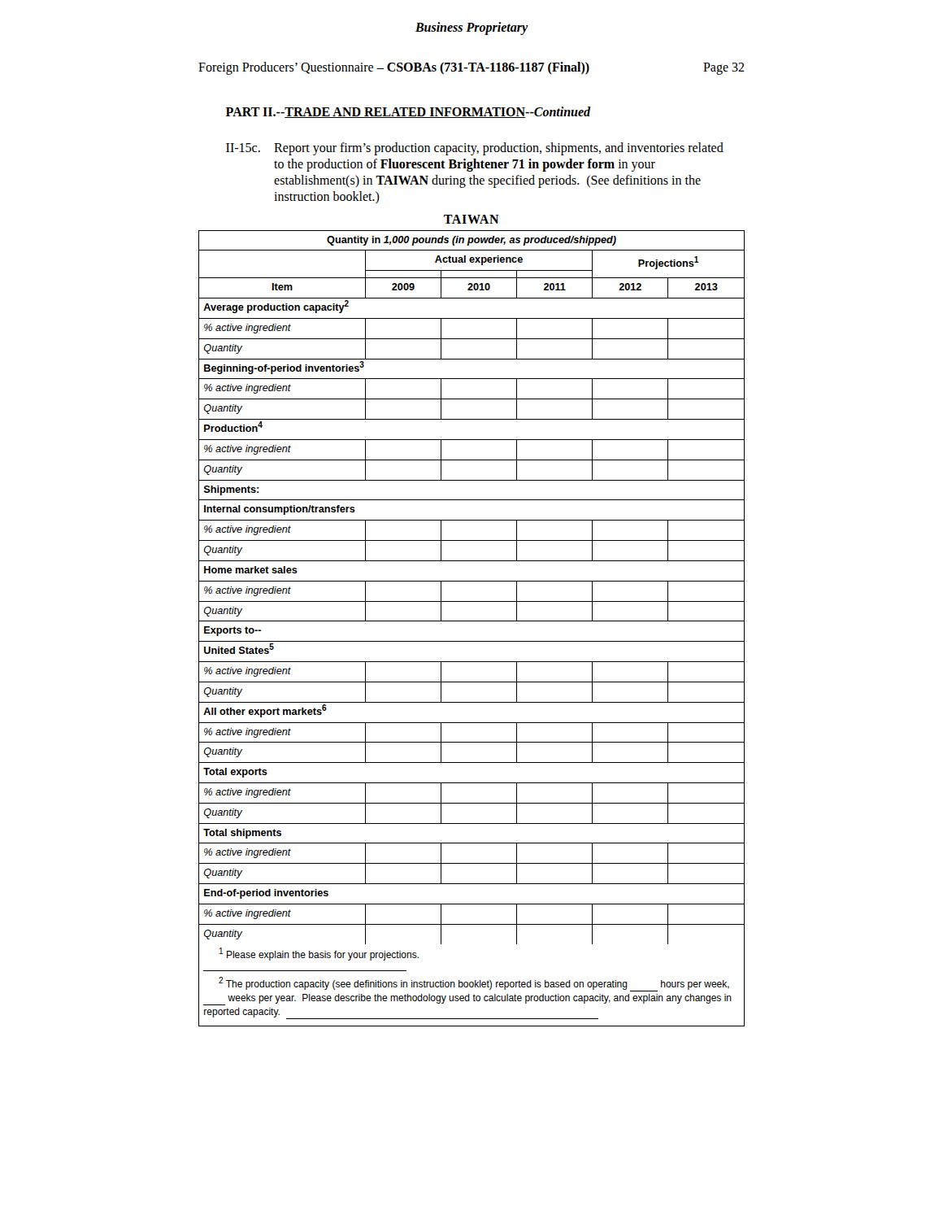Business Proprietary
Foreign Producers’ Questionnaire – CSOBAs (731-TA-1186-1187 (Final))
Page 32
PART II.--TRADE AND RELATED INFORMATION--Continued
II-15c. Report your firm’s production capacity, production, shipments, and inventories related to the production of Fluorescent Brightener 71 in powder form in your establishment(s) in TAIWAN during the specified periods. (See definitions in the instruction booklet.)
TAIWAN
| Quantity in 1,000 pounds (in powder, as produced/shipped) |
| --- |
| | Actual experience | Projections 1 |
| Item | 2009 | 2010 | 2011 | 2012 | 2013 |
| Average production capacity 2 |
| % active ingredient | | | | | |
| Quantity | | | | | |
| Beginning-of-period inventories 3 |
| % active ingredient | | | | | |
| Quantity | | | | | |
| Production 4 |
| % active ingredient | | | | | |
| Quantity | | | | | |
| Shipments: |
| Internal consumption/transfers |
| % active ingredient | | | | | |
| Quantity | | | | | |
| Home market sales |
| % active ingredient | | | | | |
| Quantity | | | | | |
| Exports to-- |
| United States 5 |
| % active ingredient | | | | | |
| Quantity | | | | | |
| All other export markets 6 |
| % active ingredient | | | | | |
| Quantity | | | | | |
| Total exports |
| % active ingredient | | | | | |
| Quantity | | | | | |
| Total shipments |
| % active ingredient | | | | | |
| Quantity | | | | | |
| End-of-period inventories |
| % active ingredient | | | | | |
| Quantity | | | | | |
1 Please explain the basis for your projections.
2 The production capacity (see definitions in instruction booklet) reported is based on operating hours per week, weeks per year. Please describe the methodology used to calculate production capacity, and explain any changes in reported capacity.